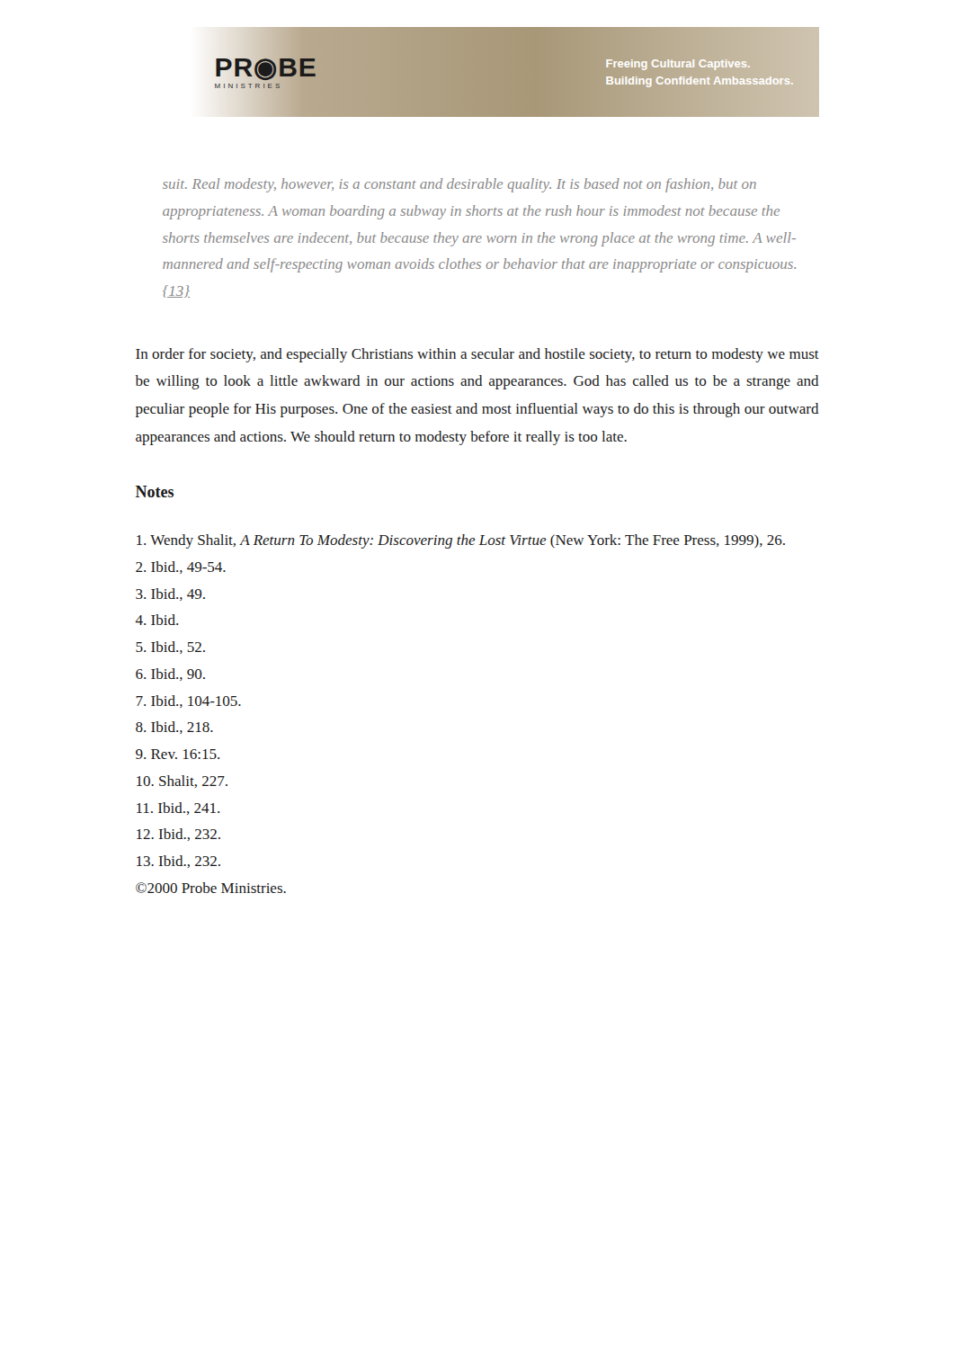PR◉BEMINISTRIES
Freeing Cultural Captives.
Building Confident Ambassadors.
suit. Real modesty, however, is a constant and desirable quality. It is based not on fashion, but on appropriateness. A woman boarding a subway in shorts at the rush hour is immodest not because the shorts themselves are indecent, but because they are worn in the wrong place at the wrong time. A well-mannered and self-respecting woman avoids clothes or behavior that are inappropriate or conspicuous.{13}
In order for society, and especially Christians within a secular and hostile society, to return to modesty we must be willing to look a little awkward in our actions and appearances. God has called us to be a strange and peculiar people for His purposes. One of the easiest and most influential ways to do this is through our outward appearances and actions. We should return to modesty before it really is too late.
Notes
1. Wendy Shalit, A Return To Modesty: Discovering the Lost Virtue (New York: The Free Press, 1999), 26.
2. Ibid., 49-54.
3. Ibid., 49.
4. Ibid.
5. Ibid., 52.
6. Ibid., 90.
7. Ibid., 104-105.
8. Ibid., 218.
9. Rev. 16:15.
10. Shalit, 227.
11. Ibid., 241.
12. Ibid., 232.
13. Ibid., 232.
©2000 Probe Ministries.